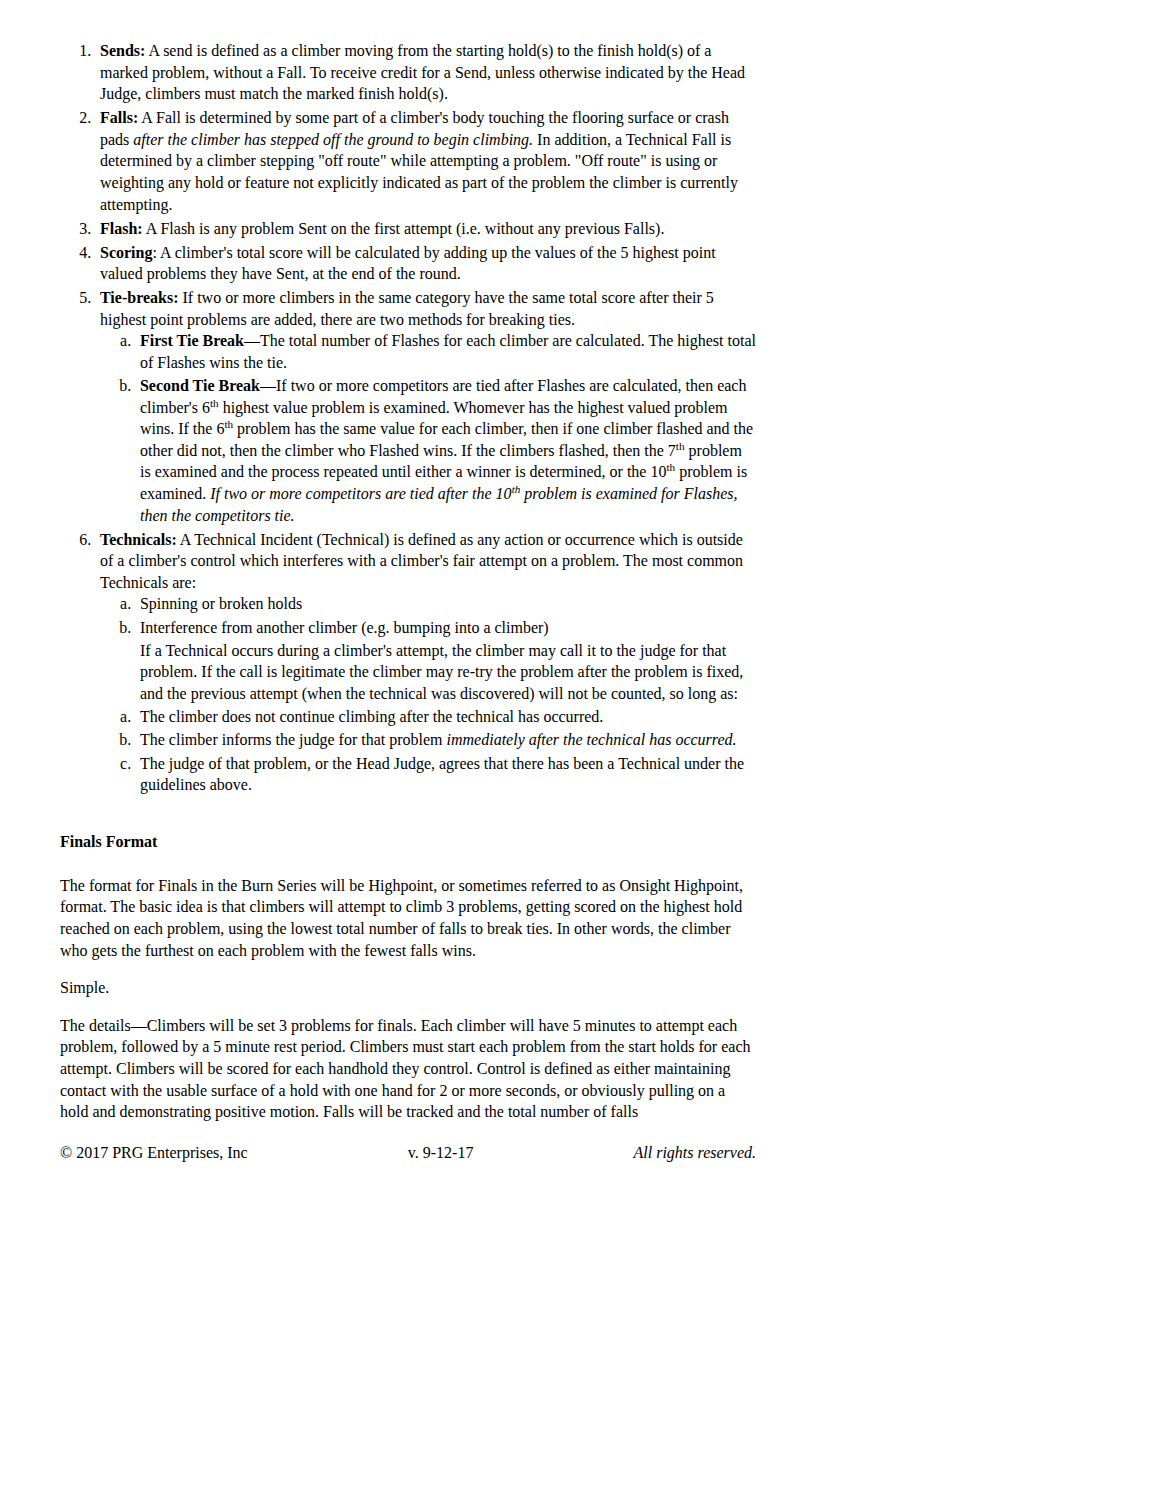Sends: A send is defined as a climber moving from the starting hold(s) to the finish hold(s) of a marked problem, without a Fall. To receive credit for a Send, unless otherwise indicated by the Head Judge, climbers must match the marked finish hold(s).
Falls: A Fall is determined by some part of a climber's body touching the flooring surface or crash pads after the climber has stepped off the ground to begin climbing. In addition, a Technical Fall is determined by a climber stepping "off route" while attempting a problem. "Off route" is using or weighting any hold or feature not explicitly indicated as part of the problem the climber is currently attempting.
Flash: A Flash is any problem Sent on the first attempt (i.e. without any previous Falls).
Scoring: A climber's total score will be calculated by adding up the values of the 5 highest point valued problems they have Sent, at the end of the round.
Tie-breaks: If two or more climbers in the same category have the same total score after their 5 highest point problems are added, there are two methods for breaking ties.
First Tie Break—The total number of Flashes for each climber are calculated. The highest total of Flashes wins the tie.
Second Tie Break—If two or more competitors are tied after Flashes are calculated, then each climber's 6th highest value problem is examined. Whomever has the highest valued problem wins. If the 6th problem has the same value for each climber, then if one climber flashed and the other did not, then the climber who Flashed wins. If the climbers flashed, then the 7th problem is examined and the process repeated until either a winner is determined, or the 10th problem is examined. If two or more competitors are tied after the 10th problem is examined for Flashes, then the competitors tie.
Technicals: A Technical Incident (Technical) is defined as any action or occurrence which is outside of a climber's control which interferes with a climber's fair attempt on a problem. The most common Technicals are:
Spinning or broken holds
Interference from another climber (e.g. bumping into a climber)
If a Technical occurs during a climber's attempt, the climber may call it to the judge for that problem. If the call is legitimate the climber may re-try the problem after the problem is fixed, and the previous attempt (when the technical was discovered) will not be counted, so long as:
The climber does not continue climbing after the technical has occurred.
The climber informs the judge for that problem immediately after the technical has occurred.
The judge of that problem, or the Head Judge, agrees that there has been a Technical under the guidelines above.
Finals Format
The format for Finals in the Burn Series will be Highpoint, or sometimes referred to as Onsight Highpoint, format. The basic idea is that climbers will attempt to climb 3 problems, getting scored on the highest hold reached on each problem, using the lowest total number of falls to break ties. In other words, the climber who gets the furthest on each problem with the fewest falls wins.
Simple.
The details—Climbers will be set 3 problems for finals. Each climber will have 5 minutes to attempt each problem, followed by a 5 minute rest period. Climbers must start each problem from the start holds for each attempt. Climbers will be scored for each handhold they control. Control is defined as either maintaining contact with the usable surface of a hold with one hand for 2 or more seconds, or obviously pulling on a hold and demonstrating positive motion. Falls will be tracked and the total number of falls
© 2017 PRG Enterprises, Inc v. 9-12-17 All rights reserved.